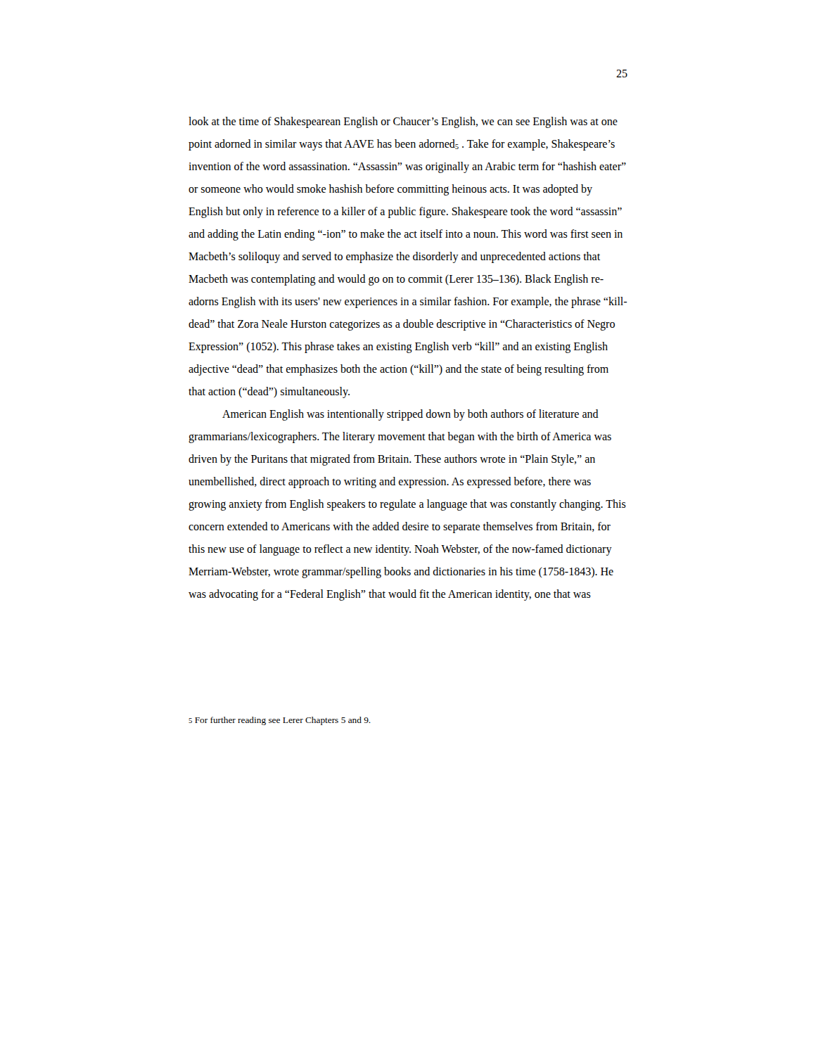25
look at the time of Shakespearean English or Chaucer’s English, we can see English was at one point adorned in similar ways that AAVE has been adorned5 . Take for example, Shakespeare’s invention of the word assassination. “Assassin” was originally an Arabic term for “hashish eater” or someone who would smoke hashish before committing heinous acts. It was adopted by English but only in reference to a killer of a public figure. Shakespeare took the word “assassin” and adding the Latin ending “-ion” to make the act itself into a noun. This word was first seen in Macbeth’s soliloquy and served to emphasize the disorderly and unprecedented actions that Macbeth was contemplating and would go on to commit (Lerer 135–136). Black English re-adorns English with its users' new experiences in a similar fashion. For example, the phrase “kill-dead” that Zora Neale Hurston categorizes as a double descriptive in “Characteristics of Negro Expression” (1052). This phrase takes an existing English verb “kill” and an existing English adjective “dead” that emphasizes both the action (“kill”) and the state of being resulting from that action (“dead”) simultaneously.
American English was intentionally stripped down by both authors of literature and grammarians/lexicographers. The literary movement that began with the birth of America was driven by the Puritans that migrated from Britain. These authors wrote in “Plain Style,” an unembellished, direct approach to writing and expression. As expressed before, there was growing anxiety from English speakers to regulate a language that was constantly changing. This concern extended to Americans with the added desire to separate themselves from Britain, for this new use of language to reflect a new identity. Noah Webster, of the now-famed dictionary Merriam-Webster, wrote grammar/spelling books and dictionaries in his time (1758-1843). He was advocating for a “Federal English” that would fit the American identity, one that was
5 For further reading see Lerer Chapters 5 and 9.